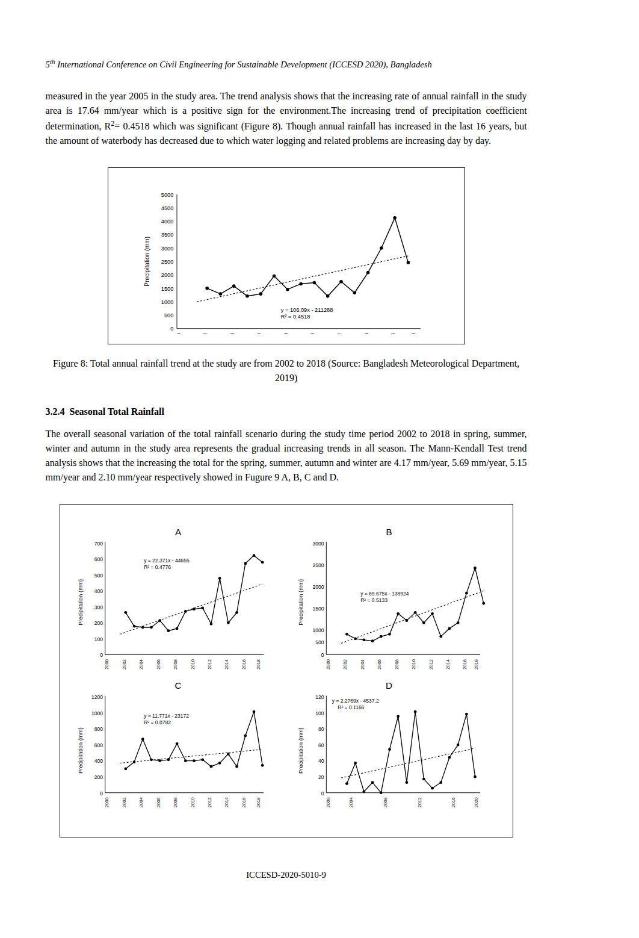5th International Conference on Civil Engineering for Sustainable Development (ICCESD 2020), Bangladesh
measured in the year 2005 in the study area. The trend analysis shows that the increasing rate of annual rainfall in the study area is 17.64 mm/year which is a positive sign for the environment.The increasing trend of precipitation coefficient determination, R2= 0.4518 which was significant (Figure 8). Though annual rainfall has increased in the last 16 years, but the amount of waterbody has decreased due to which water logging and related problems are increasing day by day.
Precipitation (mm) 5000 4500 4000 3500 3000 2500 2000 1500 1000 500 0 2000 2002 2004 2006 2008 2010 2012 2014 2016 2018 y = 106.09x - 211288 R² = 0.4518
Figure 8: Total annual rainfall trend at the study are from 2002 to 2018 (Source: Bangladesh Meteorological Department, 2019)
3.2.4 Seasonal Total Rainfall
The overall seasonal variation of the total rainfall scenario during the study time period 2002 to 2018 in spring, summer, winter and autumn in the study area represents the gradual increasing trends in all season. The Mann-Kendall Test trend analysis shows that the increasing the total for the spring, summer, autumn and winter are 4.17 mm/year, 5.69 mm/year, 5.15 mm/year and 2.10 mm/year respectively showed in Fugure 9 A, B, C and D.
A Precipitation (mm) 700 600 500 400 300 200 100 0 2000 2002 2004 2006 2008 2010 2012 2014 2016 2018 y = 22.371x - 44655 R² = 0.4776 B Precipitation (mm) 3000 2500 2000 1500 1000 500 0 2000 2002 2004 2006 2008 2010 2012 2014 2016 2018 y = 69.675x - 138924 R² = 0.5133 C Precipitation (mm) 1200 1000 800 600 400 200 0 2000 2002 2004 2006 2008 2010 2012 2014 2016 2018 y = 11.771x - 23172 R² = 0.0782 D Precipitation (mm) 120 100 80 60 40 20 0 2000 2004 2008 2012 2016 2020 y = 2.2769x - 4537.2 R² = 0.1166
ICCESD-2020-5010-9